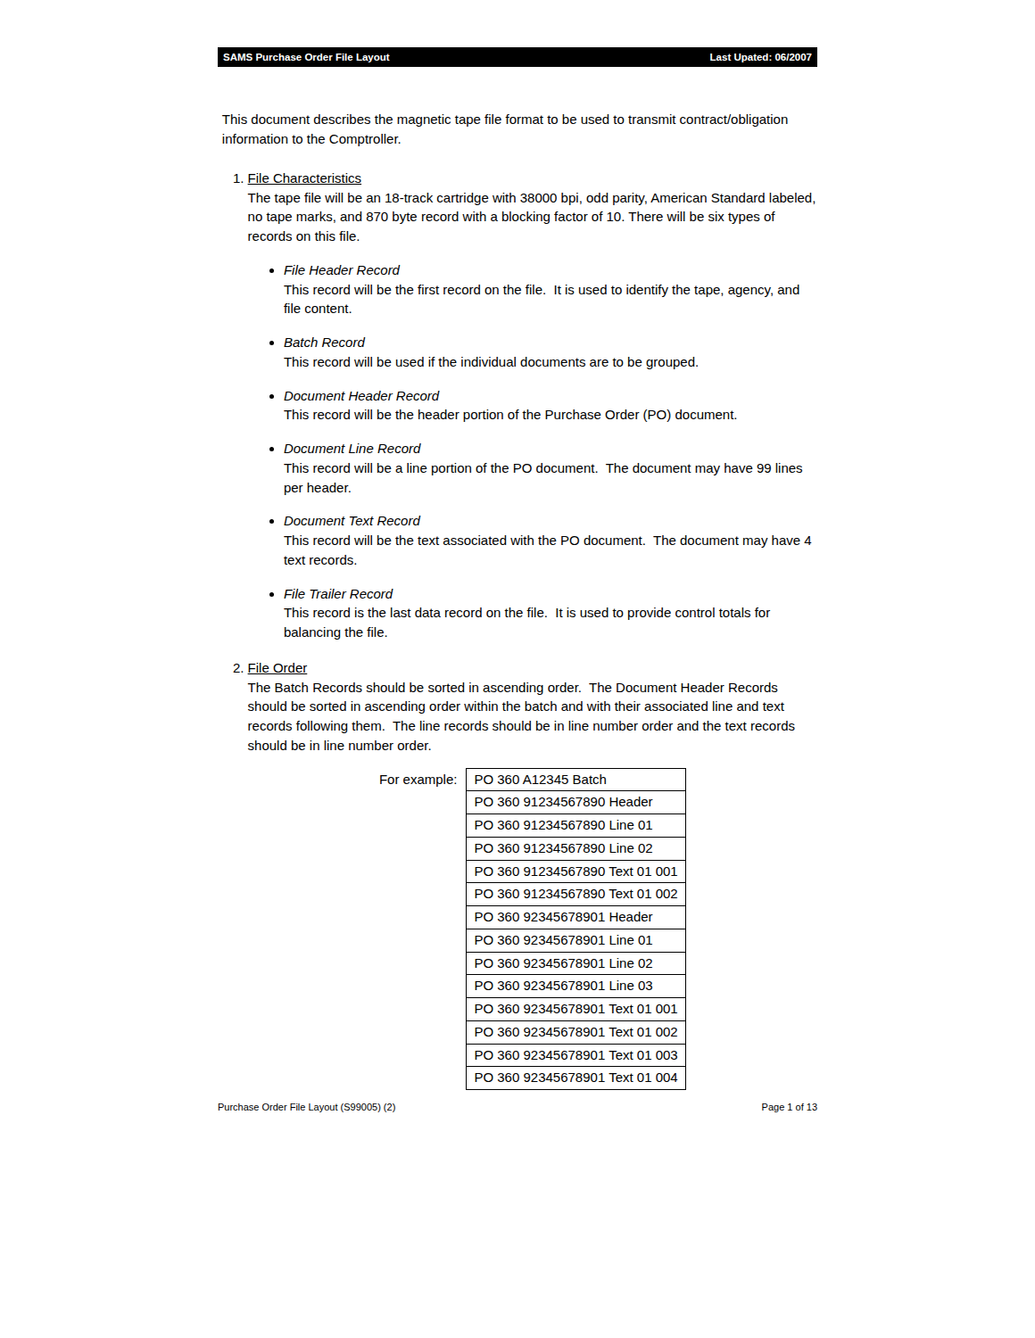SAMS Purchase Order File Layout Last Upated: 06/2007
This document describes the magnetic tape file format to be used to transmit contract/obligation information to the Comptroller.
File Characteristics
The tape file will be an 18-track cartridge with 38000 bpi, odd parity, American Standard labeled, no tape marks, and 870 byte record with a blocking factor of 10. There will be six types of records on this file.
File Header Record This record will be the first record on the file. It is used to identify the tape, agency, and file content.
Batch Record This record will be used if the individual documents are to be grouped.
Document Header Record This record will be the header portion of the Purchase Order (PO) document.
Document Line Record This record will be a line portion of the PO document. The document may have 99 lines per header.
Document Text Record This record will be the text associated with the PO document. The document may have 4 text records.
File Trailer Record This record is the last data record on the file. It is used to provide control totals for balancing the file.
File Order
The Batch Records should be sorted in ascending order. The Document Header Records should be sorted in ascending order within the batch and with their associated line and text records following them. The line records should be in line number order and the text records should be in line number order.
For example:
| PO 360 A12345 Batch |
| PO 360 91234567890 Header |
| PO 360 91234567890 Line 01 |
| PO 360 91234567890 Line 02 |
| PO 360 91234567890 Text 01 001 |
| PO 360 91234567890 Text 01 002 |
| PO 360 92345678901 Header |
| PO 360 92345678901 Line 01 |
| PO 360 92345678901 Line 02 |
| PO 360 92345678901 Line 03 |
| PO 360 92345678901 Text 01 001 |
| PO 360 92345678901 Text 01 002 |
| PO 360 92345678901 Text 01 003 |
| PO 360 92345678901 Text 01 004 |
Purchase Order File Layout (S99005) (2) Page 1 of 13